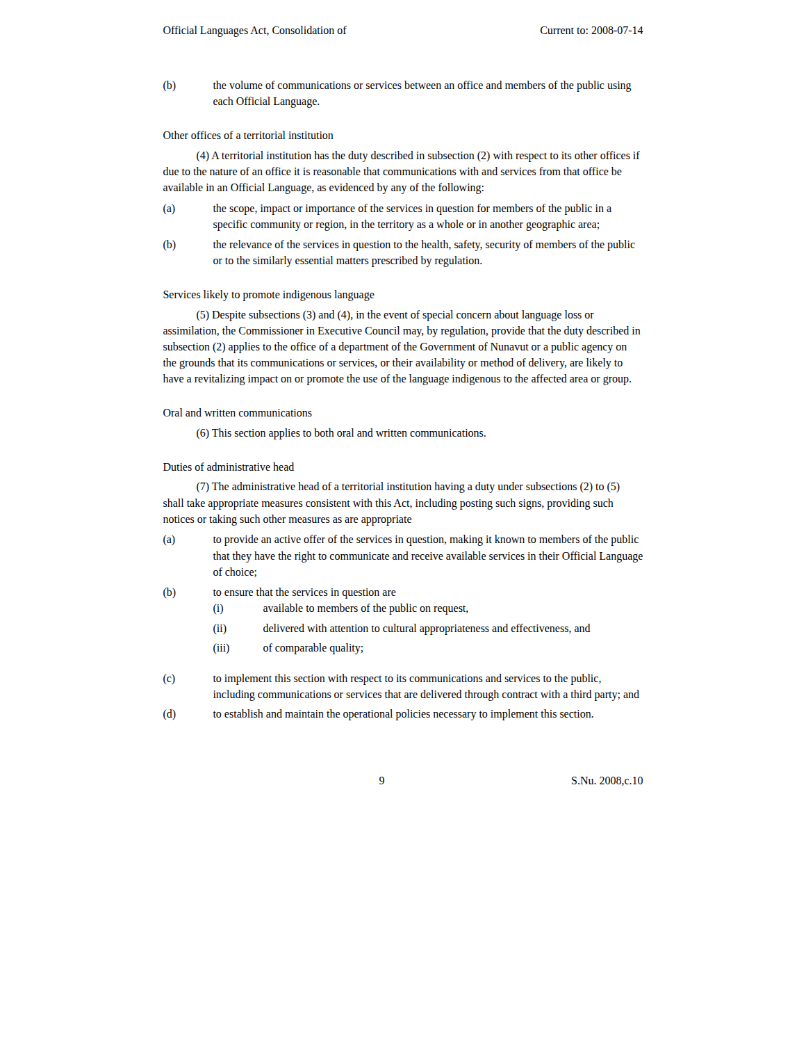Official Languages Act, Consolidation of
Current to: 2008-07-14
(b)
the volume of communications or services between an office and members of the public using each Official Language.
Other offices of a territorial institution
(4) A territorial institution has the duty described in subsection (2) with respect to its other offices if due to the nature of an office it is reasonable that communications with and services from that office be available in an Official Language, as evidenced by any of the following:
(a)
the scope, impact or importance of the services in question for members of the public in a specific community or region, in the territory as a whole or in another geographic area;
(b)
the relevance of the services in question to the health, safety, security of members of the public or to the similarly essential matters prescribed by regulation.
Services likely to promote indigenous language
(5) Despite subsections (3) and (4), in the event of special concern about language loss or assimilation, the Commissioner in Executive Council may, by regulation, provide that the duty described in subsection (2) applies to the office of a department of the Government of Nunavut or a public agency on the grounds that its communications or services, or their availability or method of delivery, are likely to have a revitalizing impact on or promote the use of the language indigenous to the affected area or group.
Oral and written communications
(6) This section applies to both oral and written communications.
Duties of administrative head
(7) The administrative head of a territorial institution having a duty under subsections (2) to (5) shall take appropriate measures consistent with this Act, including posting such signs, providing such notices or taking such other measures as are appropriate
(a)
to provide an active offer of the services in question, making it known to members of the public that they have the right to communicate and receive available services in their Official Language of choice;
(b)
to ensure that the services in question are
(i)
available to members of the public on request,
(ii)
delivered with attention to cultural appropriateness and effectiveness, and
(iii)
of comparable quality;
(c)
to implement this section with respect to its communications and services to the public, including communications or services that are delivered through contract with a third party; and
(d)
to establish and maintain the operational policies necessary to implement this section.
9
S.Nu. 2008,c.10